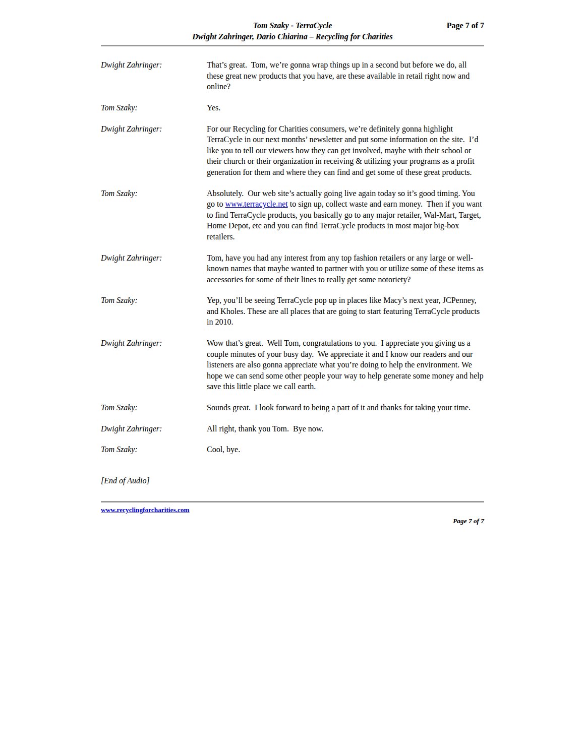Page 7 of 7 Tom Szaky - TerraCycle Dwight Zahringer, Dario Chiarina – Recycling for Charities
Dwight Zahringer:
That’s great. Tom, we’re gonna wrap things up in a second but before we do, all these great new products that you have, are these available in retail right now and online?
Tom Szaky:
Yes.
Dwight Zahringer:
For our Recycling for Charities consumers, we’re definitely gonna highlight TerraCycle in our next months’ newsletter and put some information on the site. I’d like you to tell our viewers how they can get involved, maybe with their school or their church or their organization in receiving & utilizing your programs as a profit generation for them and where they can find and get some of these great products.
Tom Szaky:
Absolutely. Our web site’s actually going live again today so it’s good timing. You go to www.terracycle.net to sign up, collect waste and earn money. Then if you want to find TerraCycle products, you basically go to any major retailer, Wal-Mart, Target, Home Depot, etc and you can find TerraCycle products in most major big-box retailers.
Dwight Zahringer:
Tom, have you had any interest from any top fashion retailers or any large or well-known names that maybe wanted to partner with you or utilize some of these items as accessories for some of their lines to really get some notoriety?
Tom Szaky:
Yep, you’ll be seeing TerraCycle pop up in places like Macy’s next year, JCPenney, and Kholes. These are all places that are going to start featuring TerraCycle products in 2010.
Dwight Zahringer:
Wow that’s great. Well Tom, congratulations to you. I appreciate you giving us a couple minutes of your busy day. We appreciate it and I know our readers and our listeners are also gonna appreciate what you’re doing to help the environment. We hope we can send some other people your way to help generate some money and help save this little place we call earth.
Tom Szaky:
Sounds great. I look forward to being a part of it and thanks for taking your time.
Dwight Zahringer:
All right, thank you Tom. Bye now.
Tom Szaky:
Cool, bye.
[End of Audio]
www.recyclingforcharities.com
Page 7 of 7